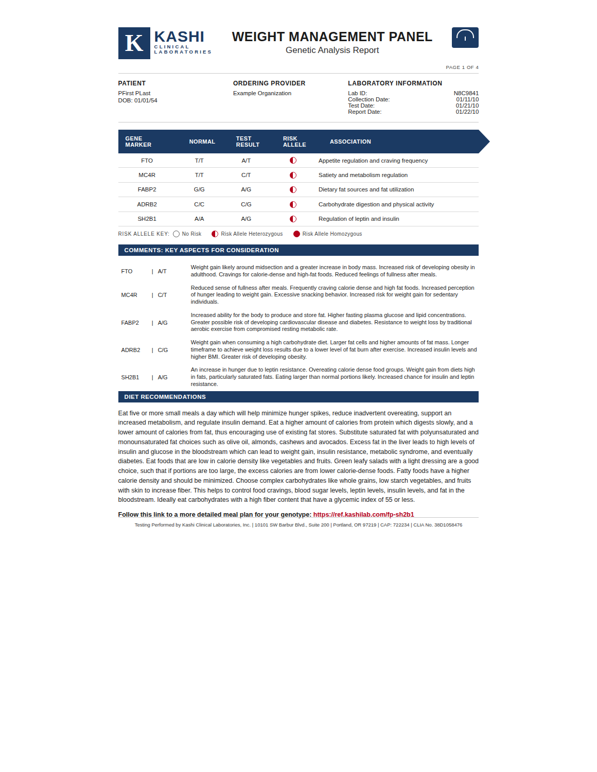K
KASHI
CLINICAL
LABORATORIES
WEIGHT MANAGEMENT PANEL
Genetic Analysis Report
PAGE 1 OF 4
PATIENT
PFirst PLast
DOB: 01/01/54
ORDERING PROVIDER
Example Organization
LABORATORY INFORMATION
Lab ID: N8C9841
Collection Date: 01/11/10
Test Date: 01/21/10
Report Date: 01/22/10
GENE
MARKER
NORMAL
TEST
RESULT
RISK
ALLELE
ASSOCIATION
| FTO | T/T | A/T | | Appetite regulation and craving frequency |
| MC4R | T/T | C/T | | Satiety and metabolism regulation |
| FABP2 | G/G | A/G | | Dietary fat sources and fat utilization |
| ADRB2 | C/C | C/G | | Carbohydrate digestion and physical activity |
| SH2B1 | A/A | A/G | | Regulation of leptin and insulin |
RISK ALLELE KEY: No Risk Risk Allele Heterozygous Risk Allele Homozygous
COMMENTS: KEY ASPECTS FOR CONSIDERATION
| FTO | / | A/T | Weight gain likely around midsection and a greater increase in body mass. Increased risk of developing obesity in adulthood. Cravings for calorie-dense and high-fat foods. Reduced feelings of fullness after meals. |
| MC4R | / | C/T | Reduced sense of fullness after meals. Frequently craving calorie dense and high fat foods. Increased perception of hunger leading to weight gain. Excessive snacking behavior. Increased risk for weight gain for sedentary individuals. |
| FABP2 | / | A/G | Increased ability for the body to produce and store fat. Higher fasting plasma glucose and lipid concentrations. Greater possible risk of developing cardiovascular disease and diabetes. Resistance to weight loss by traditional aerobic exercise from compromised resting metabolic rate. |
| ADRB2 | / | C/G | Weight gain when consuming a high carbohydrate diet. Larger fat cells and higher amounts of fat mass. Longer timeframe to achieve weight loss results due to a lower level of fat burn after exercise. Increased insulin levels and higher BMI. Greater risk of developing obesity. |
| SH2B1 | / | A/G | An increase in hunger due to leptin resistance. Overeating calorie dense food groups. Weight gain from diets high in fats, particularly saturated fats. Eating larger than normal portions likely. Increased chance for insulin and leptin resistance. |
DIET RECOMMENDATIONS
Eat five or more small meals a day which will help minimize hunger spikes, reduce inadvertent overeating, support an increased metabolism, and regulate insulin demand. Eat a higher amount of calories from protein which digests slowly, and a lower amount of calories from fat, thus encouraging use of existing fat stores. Substitute saturated fat with polyunsaturated and monounsaturated fat choices such as olive oil, almonds, cashews and avocados. Excess fat in the liver leads to high levels of insulin and glucose in the bloodstream which can lead to weight gain, insulin resistance, metabolic syndrome, and eventually diabetes. Eat foods that are low in calorie density like vegetables and fruits. Green leafy salads with a light dressing are a good choice, such that if portions are too large, the excess calories are from lower calorie-dense foods. Fatty foods have a higher calorie density and should be minimized. Choose complex carbohydrates like whole grains, low starch vegetables, and fruits with skin to increase fiber. This helps to control food cravings, blood sugar levels, leptin levels, insulin levels, and fat in the bloodstream. Ideally eat carbohydrates with a high fiber content that have a glycemic index of 55 or less.
Follow this link to a more detailed meal plan for your genotype: https://ref.kashilab.com/fp-sh2b1
Testing Performed by Kashi Clinical Laboratories, Inc. | 10101 SW Barbur Blvd., Suite 200 | Portland, OR 97219 | CAP: 722234 | CLIA No. 38D1058476